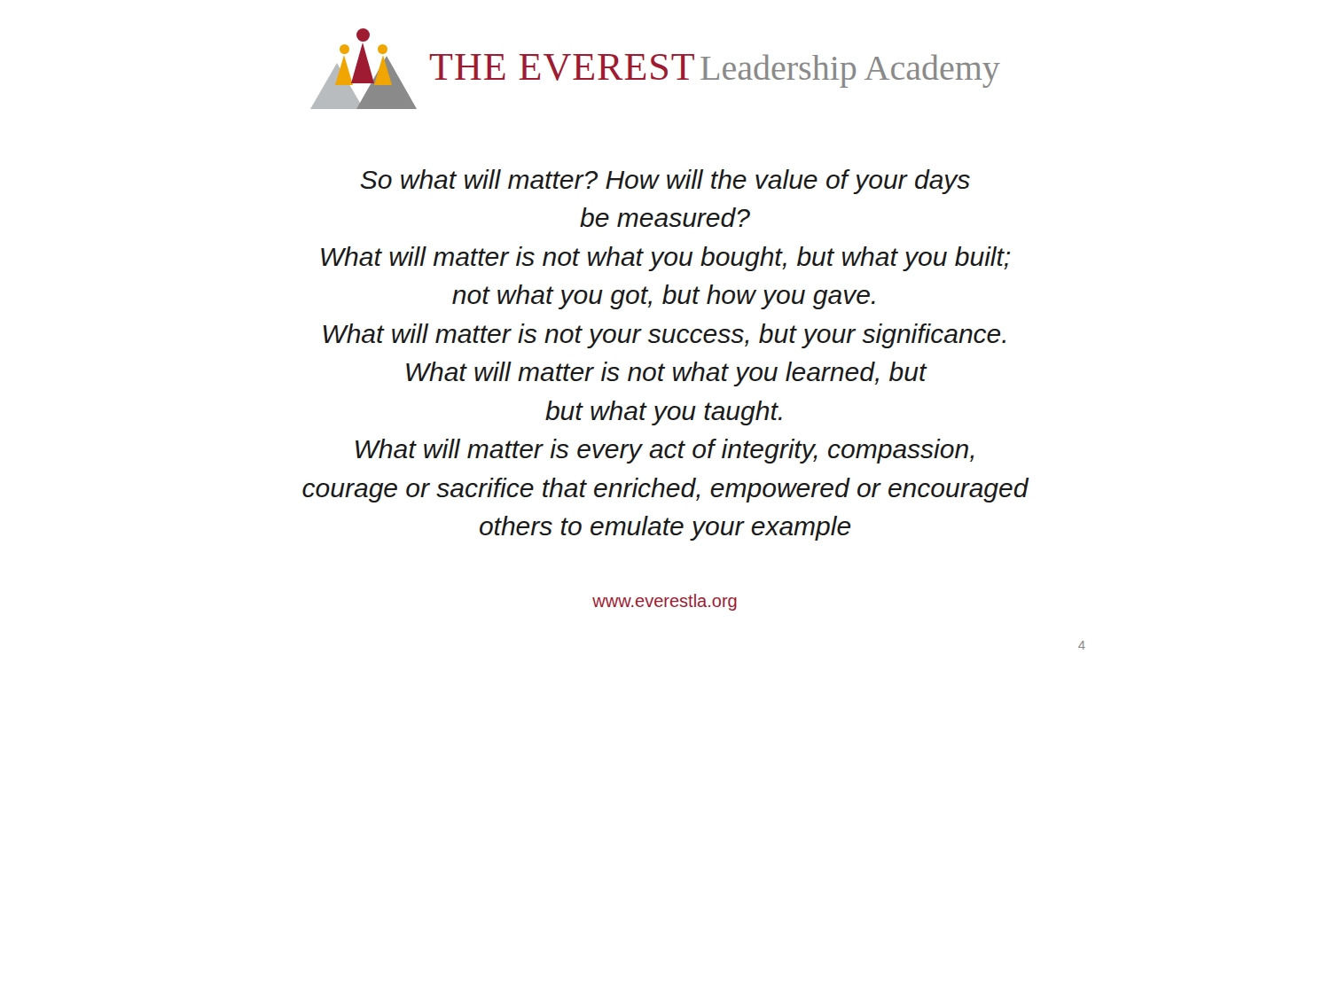The Everest Leadership Academy
So what will matter? How will the value of your days
be measured?
What will matter is not what you bought, but what you built;
not what you got, but how you gave.
What will matter is not your success, but your significance.
What will matter is not what you learned, but
but what you taught.
What will matter is every act of integrity, compassion,
courage or sacrifice that enriched, empowered or encouraged
others to emulate your example
www.everestla.org
4